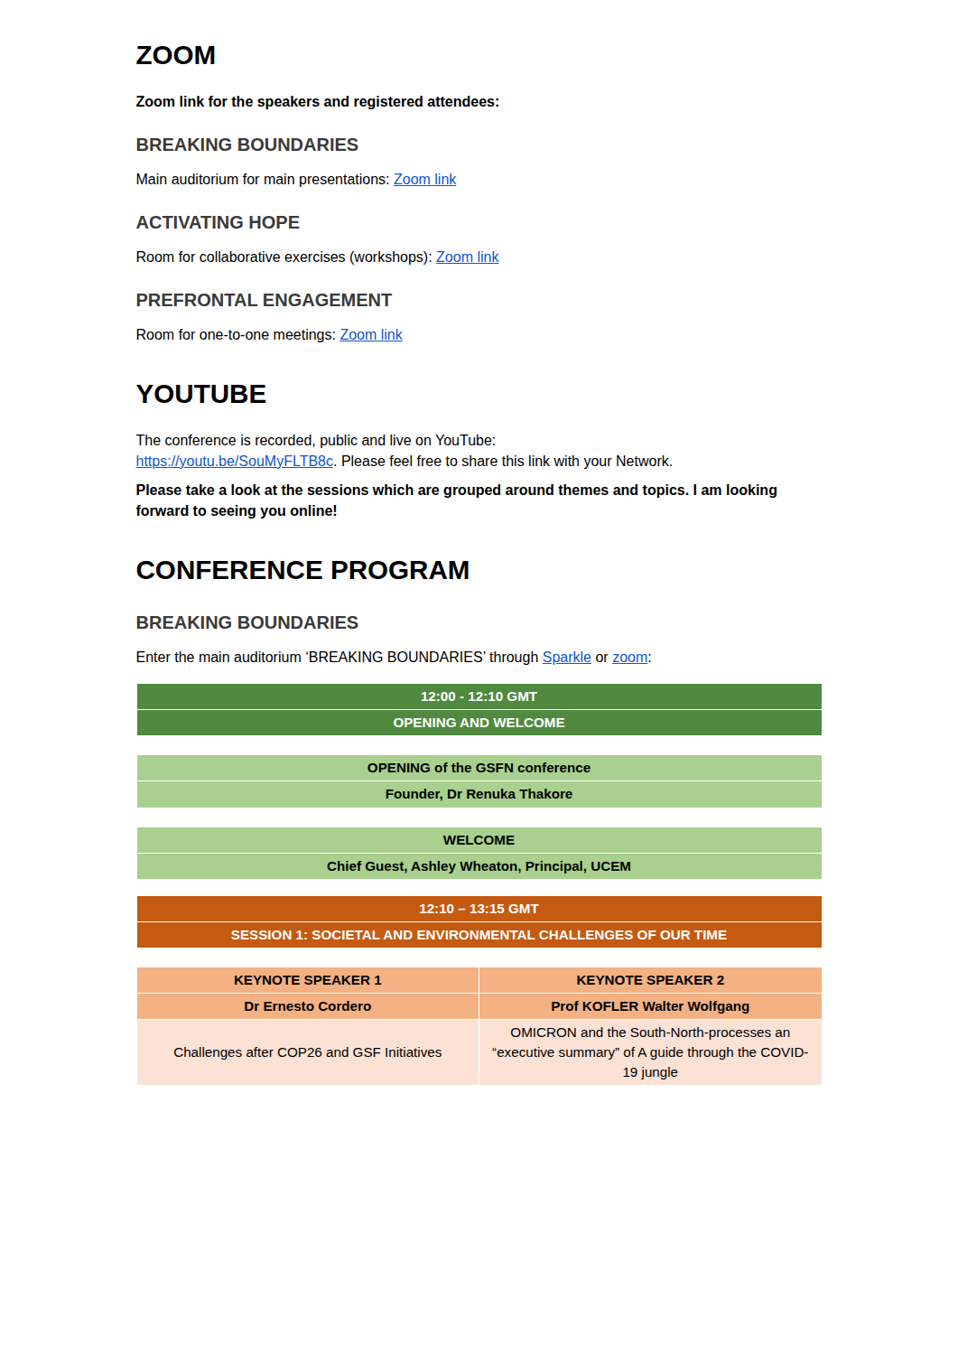ZOOM
Zoom link for the speakers and registered attendees:
BREAKING BOUNDARIES
Main auditorium for main presentations: Zoom link
ACTIVATING HOPE
Room for collaborative exercises (workshops): Zoom link
PREFRONTAL ENGAGEMENT
Room for one-to-one meetings: Zoom link
YOUTUBE
The conference is recorded, public and live on YouTube:
https://youtu.be/SouMyFLTB8c. Please feel free to share this link with your Network.
Please take a look at the sessions which are grouped around themes and topics. I am looking forward to seeing you online!
CONFERENCE PROGRAM
BREAKING BOUNDARIES
Enter the main auditorium ‘BREAKING BOUNDARIES’ through Sparkle or zoom:
| 12:00 - 12:10 GMT |
| OPENING AND WELCOME |
| OPENING of the GSFN conference |
| Founder, Dr Renuka Thakore |
| WELCOME |
| Chief Guest, Ashley Wheaton, Principal, UCEM |
| 12:10 – 13:15 GMT |
| SESSION 1: SOCIETAL AND ENVIRONMENTAL CHALLENGES OF OUR TIME |
| KEYNOTE SPEAKER 1 | KEYNOTE SPEAKER 2 |
| Dr Ernesto Cordero | Prof KOFLER Walter Wolfgang |
| Challenges after COP26 and GSF Initiatives | OMICRON and the South-North-processes an “executive summary” of A guide through the COVID-19 jungle |